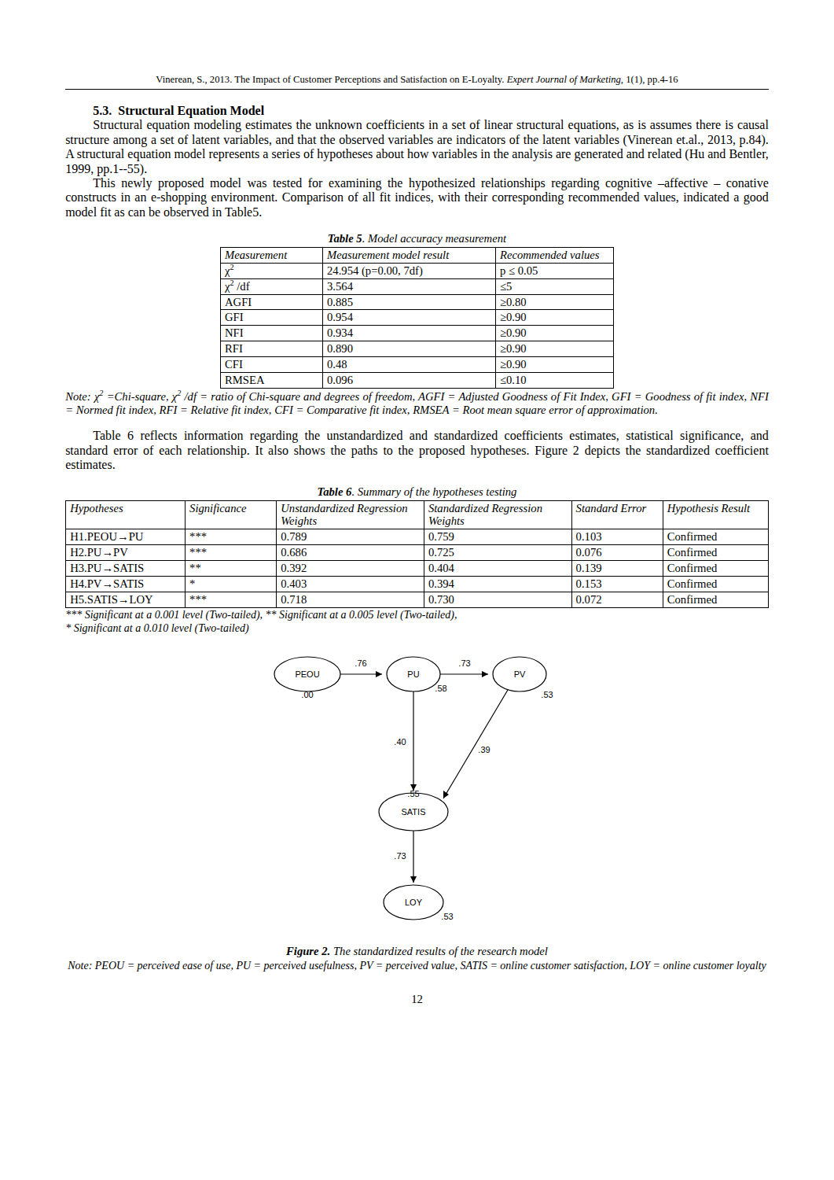Vinerean, S., 2013. The Impact of Customer Perceptions and Satisfaction on E-Loyalty. Expert Journal of Marketing, 1(1), pp.4-16
5.3. Structural Equation Model
Structural equation modeling estimates the unknown coefficients in a set of linear structural equations, as is assumes there is causal structure among a set of latent variables, and that the observed variables are indicators of the latent variables (Vinerean et.al., 2013, p.84). A structural equation model represents a series of hypotheses about how variables in the analysis are generated and related (Hu and Bentler, 1999, pp.1--55).
This newly proposed model was tested for examining the hypothesized relationships regarding cognitive –affective – conative constructs in an e-shopping environment. Comparison of all fit indices, with their corresponding recommended values, indicated a good model fit as can be observed in Table5.
Table 5. Model accuracy measurement
| Measurement | Measurement model result | Recommended values |
| χ 2 | 24.954 (p=0.00, 7df) | p ≤ 0.05 |
| χ 2 /df | 3.564 | ≤5 |
| AGFI | 0.885 | ≥0.80 |
| GFI | 0.954 | ≥0.90 |
| NFI | 0.934 | ≥0.90 |
| RFI | 0.890 | ≥0.90 |
| CFI | 0.48 | ≥0.90 |
| RMSEA | 0.096 | ≤0.10 |
Note: χ2 =Chi-square, χ2 /df = ratio of Chi-square and degrees of freedom, AGFI = Adjusted Goodness of Fit Index, GFI = Goodness of fit index, NFI = Normed fit index, RFI = Relative fit index, CFI = Comparative fit index, RMSEA = Root mean square error of approximation.
Table 6 reflects information regarding the unstandardized and standardized coefficients estimates, statistical significance, and standard error of each relationship. It also shows the paths to the proposed hypotheses. Figure 2 depicts the standardized coefficient estimates.
Table 6. Summary of the hypotheses testing
| Hypotheses | Significance | Unstandardized Regression Weights | Standardized Regression Weights | Standard Error | Hypothesis Result |
| H1.PEOU→PU | *** | 0.789 | 0.759 | 0.103 | Confirmed |
| H2.PU→PV | *** | 0.686 | 0.725 | 0.076 | Confirmed |
| H3.PU→SATIS | ** | 0.392 | 0.404 | 0.139 | Confirmed |
| H4.PV→SATIS | * | 0.403 | 0.394 | 0.153 | Confirmed |
| H5.SATIS→LOY | *** | 0.718 | 0.730 | 0.072 | Confirmed |
*** Significant at a 0.001 level (Two-tailed), ** Significant at a 0.005 level (Two-tailed),
* Significant at a 0.010 level (Two-tailed)
PEOU PU PV SATIS LOY .76 .73 .40 .39 .73 .00 .58 .53 .55 .53
Figure 2. The standardized results of the research model
Note: PEOU = perceived ease of use, PU = perceived usefulness, PV = perceived value, SATIS = online customer satisfaction, LOY = online customer loyalty
12